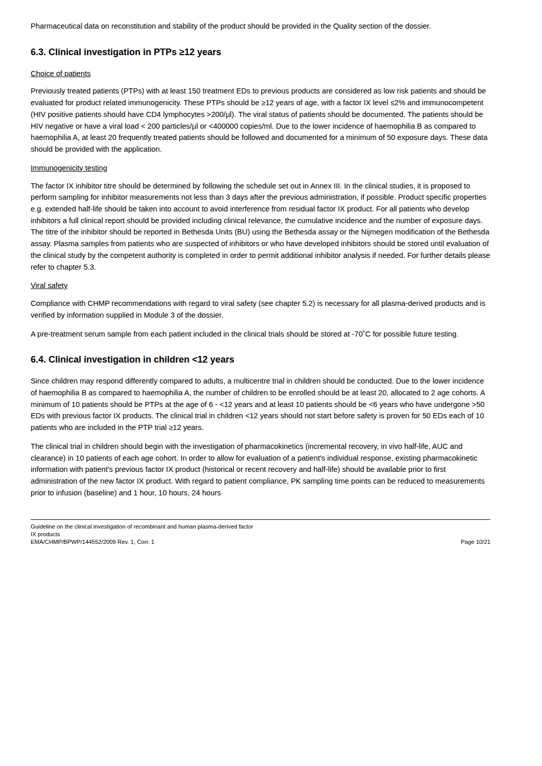Pharmaceutical data on reconstitution and stability of the product should be provided in the Quality section of the dossier.
6.3. Clinical investigation in PTPs ≥12 years
Choice of patients
Previously treated patients (PTPs) with at least 150 treatment EDs to previous products are considered as low risk patients and should be evaluated for product related immunogenicity. These PTPs should be ≥12 years of age, with a factor IX level ≤2% and immunocompetent (HIV positive patients should have CD4 lymphocytes >200/µl). The viral status of patients should be documented. The patients should be HIV negative or have a viral load < 200 particles/µl or <400000 copies/ml. Due to the lower incidence of haemophilia B as compared to haemophilia A, at least 20 frequently treated patients should be followed and documented for a minimum of 50 exposure days. These data should be provided with the application.
Immunogenicity testing
The factor IX inhibitor titre should be determined by following the schedule set out in Annex III. In the clinical studies, it is proposed to perform sampling for inhibitor measurements not less than 3 days after the previous administration, if possible. Product specific properties e.g. extended half-life should be taken into account to avoid interference from residual factor IX product. For all patients who develop inhibitors a full clinical report should be provided including clinical relevance, the cumulative incidence and the number of exposure days. The titre of the inhibitor should be reported in Bethesda Units (BU) using the Bethesda assay or the Nijmegen modification of the Bethesda assay. Plasma samples from patients who are suspected of inhibitors or who have developed inhibitors should be stored until evaluation of the clinical study by the competent authority is completed in order to permit additional inhibitor analysis if needed. For further details please refer to chapter 5.3.
Viral safety
Compliance with CHMP recommendations with regard to viral safety (see chapter 5.2) is necessary for all plasma-derived products and is verified by information supplied in Module 3 of the dossier.
A pre-treatment serum sample from each patient included in the clinical trials should be stored at -70˚C for possible future testing.
6.4. Clinical investigation in children <12 years
Since children may respond differently compared to adults, a multicentre trial in children should be conducted. Due to the lower incidence of haemophilia B as compared to haemophilia A, the number of children to be enrolled should be at least 20, allocated to 2 age cohorts. A minimum of 10 patients should be PTPs at the age of 6 - <12 years and at least 10 patients should be <6 years who have undergone >50 EDs with previous factor IX products. The clinical trial in children <12 years should not start before safety is proven for 50 EDs each of 10 patients who are included in the PTP trial ≥12 years.
The clinical trial in children should begin with the investigation of pharmacokinetics (incremental recovery, in vivo half-life, AUC and clearance) in 10 patients of each age cohort. In order to allow for evaluation of a patient's individual response, existing pharmacokinetic information with patient's previous factor IX product (historical or recent recovery and half-life) should be available prior to first administration of the new factor IX product. With regard to patient compliance, PK sampling time points can be reduced to measurements prior to infusion (baseline) and 1 hour, 10 hours, 24 hours
Guideline on the clinical investigation of recombinant and human plasma-derived factor
IX products
EMA/CHMP/BPWP/144552/2009 Rev. 1, Corr. 1
Page 10/21